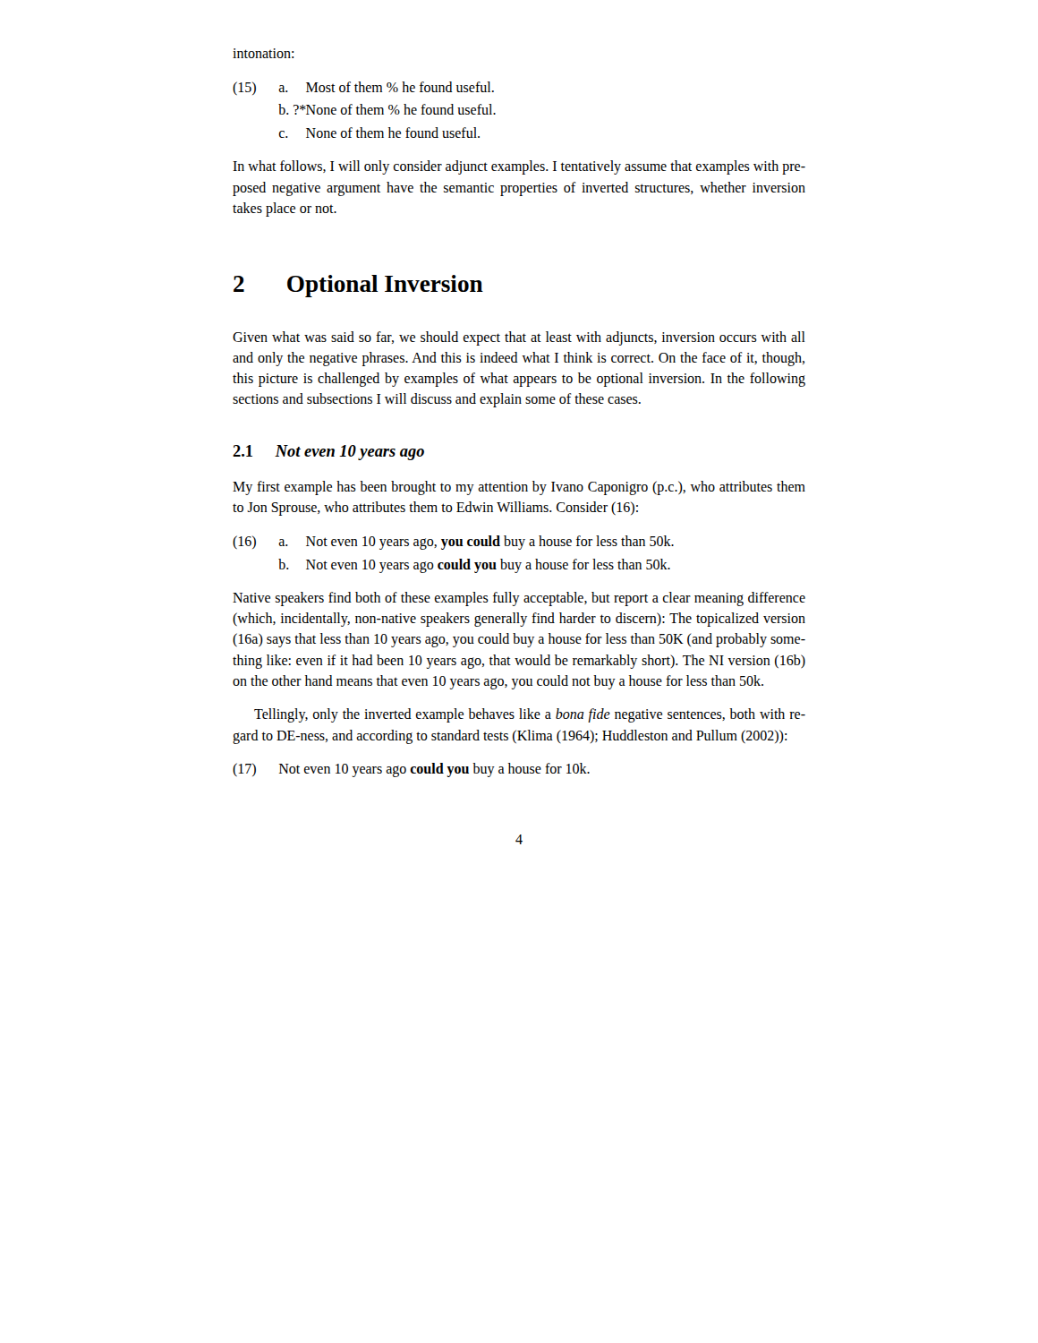intonation:
(15) a. Most of them % he found useful. b. ?* None of them % he found useful. c. None of them he found useful.
In what follows, I will only consider adjunct examples. I tentatively assume that examples with preposed negative argument have the semantic properties of inverted structures, whether inversion takes place or not.
2 Optional Inversion
Given what was said so far, we should expect that at least with adjuncts, inversion occurs with all and only the negative phrases. And this is indeed what I think is correct. On the face of it, though, this picture is challenged by examples of what appears to be optional inversion. In the following sections and subsections I will discuss and explain some of these cases.
2.1 Not even 10 years ago
My first example has been brought to my attention by Ivano Caponigro (p.c.), who attributes them to Jon Sprouse, who attributes them to Edwin Williams. Consider (16):
(16) a. Not even 10 years ago, you could buy a house for less than 50k. b. Not even 10 years ago could you buy a house for less than 50k.
Native speakers find both of these examples fully acceptable, but report a clear meaning difference (which, incidentally, non-native speakers generally find harder to discern): The topicalized version (16a) says that less than 10 years ago, you could buy a house for less than 50K (and probably something like: even if it had been 10 years ago, that would be remarkably short). The NI version (16b) on the other hand means that even 10 years ago, you could not buy a house for less than 50k.
Tellingly, only the inverted example behaves like a bona fide negative sentences, both with regard to DE-ness, and according to standard tests (Klima (1964); Huddleston and Pullum (2002)):
(17) Not even 10 years ago could you buy a house for 10k.
4